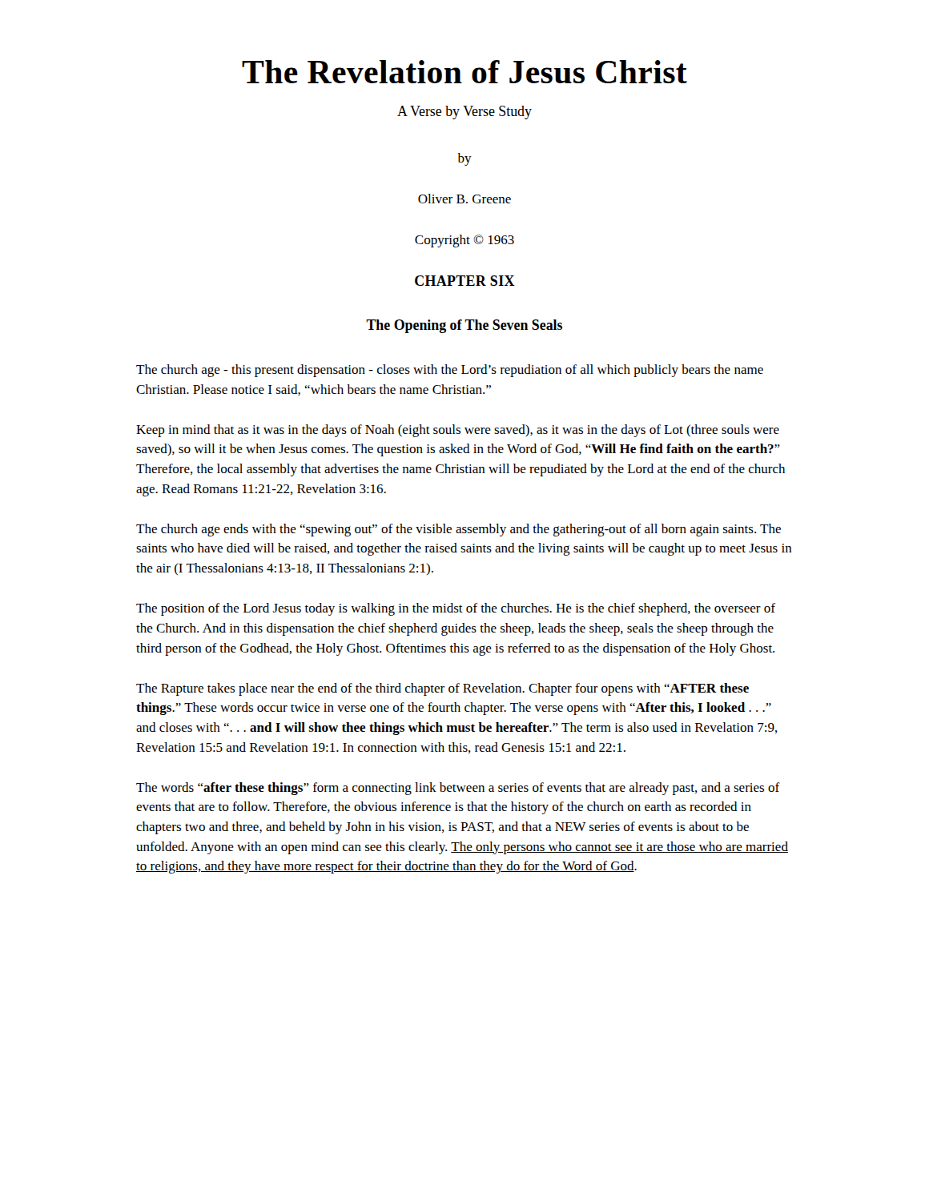The Revelation of Jesus Christ
A Verse by Verse Study
by
Oliver B. Greene
Copyright © 1963
CHAPTER SIX
The Opening of The Seven Seals
The church age - this present dispensation - closes with the Lord’s repudiation of all which publicly bears the name Christian. Please notice I said, “which bears the name Christian.”
Keep in mind that as it was in the days of Noah (eight souls were saved), as it was in the days of Lot (three souls were saved), so will it be when Jesus comes. The question is asked in the Word of God, “Will He find faith on the earth?” Therefore, the local assembly that advertises the name Christian will be repudiated by the Lord at the end of the church age. Read Romans 11:21-22, Revelation 3:16.
The church age ends with the “spewing out” of the visible assembly and the gathering-out of all born again saints. The saints who have died will be raised, and together the raised saints and the living saints will be caught up to meet Jesus in the air (I Thessalonians 4:13-18, II Thessalonians 2:1).
The position of the Lord Jesus today is walking in the midst of the churches. He is the chief shepherd, the overseer of the Church. And in this dispensation the chief shepherd guides the sheep, leads the sheep, seals the sheep through the third person of the Godhead, the Holy Ghost. Oftentimes this age is referred to as the dispensation of the Holy Ghost.
The Rapture takes place near the end of the third chapter of Revelation. Chapter four opens with “AFTER these things.” These words occur twice in verse one of the fourth chapter. The verse opens with “After this, I looked . . .” and closes with “. . . and I will show thee things which must be hereafter.” The term is also used in Revelation 7:9, Revelation 15:5 and Revelation 19:1. In connection with this, read Genesis 15:1 and 22:1.
The words “after these things” form a connecting link between a series of events that are already past, and a series of events that are to follow. Therefore, the obvious inference is that the history of the church on earth as recorded in chapters two and three, and beheld by John in his vision, is PAST, and that a NEW series of events is about to be unfolded. Anyone with an open mind can see this clearly. The only persons who cannot see it are those who are married to religions, and they have more respect for their doctrine than they do for the Word of God.